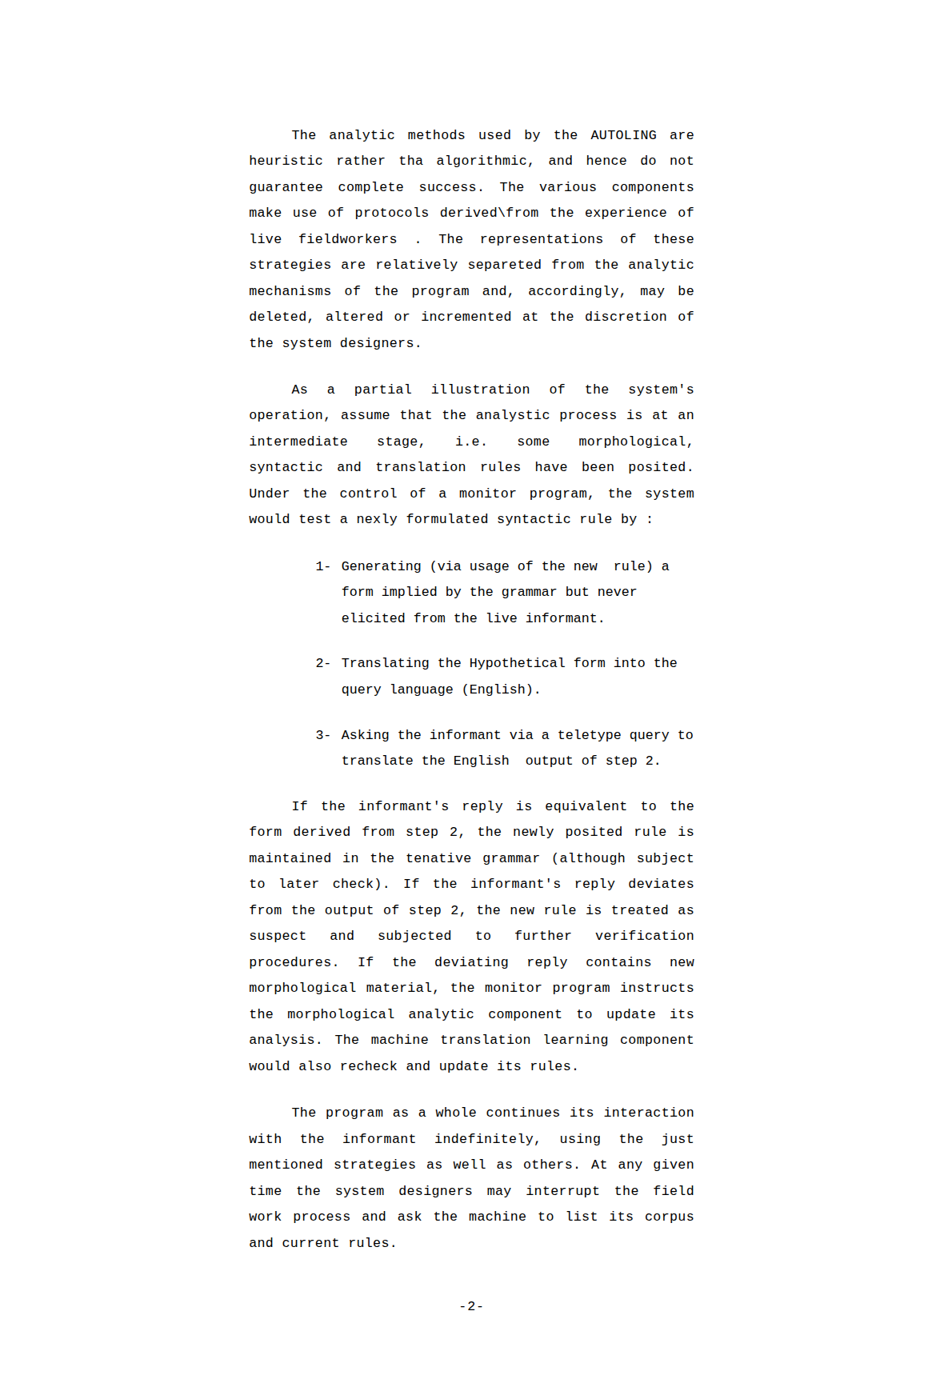The analytic methods used by the AUTOLING are heuristic rather tha algorithmic, and hence do not guarantee complete success. The various components make use of protocols derived\from the experience of live fieldworkers . The representations of these strategies are relatively separeted from the analytic mechanisms of the program and, accordingly, may be deleted, altered or incremented at the discretion of the system designers.
As a partial illustration of the system's operation, assume that the analystic process is at an intermediate stage, i.e. some morphological, syntactic and translation rules have been posited. Under the control of a monitor program, the system would test a nexly formulated syntactic rule by :
1-Generating (via usage of the new rule) a form implied by the grammar but never elicited from the live informant.
2-Translating the Hypothetical form into the query language (English).
3-Asking the informant via a teletype query to translate the En​glish output of step 2.
If the informant's reply is equivalent to the form derived from step 2, the newly posited rule is maintained in the tenative grammar (although subject to later check). If the informant's reply deviates from the output of step 2, the new rule is treated as suspect and subjected to further verification procedures. If the deviating reply contains new morphological material, the monitor program instructs the morphological analytic component to update its analysis. The machine translation learning component would also recheck and update its rules.
The program as a whole continues its interaction with the informant indefinitely, using the just mentioned strategies as well as others. At any given time the system designers may interrupt the field work process and ask the machine to list its corpus and current rules.
-2-